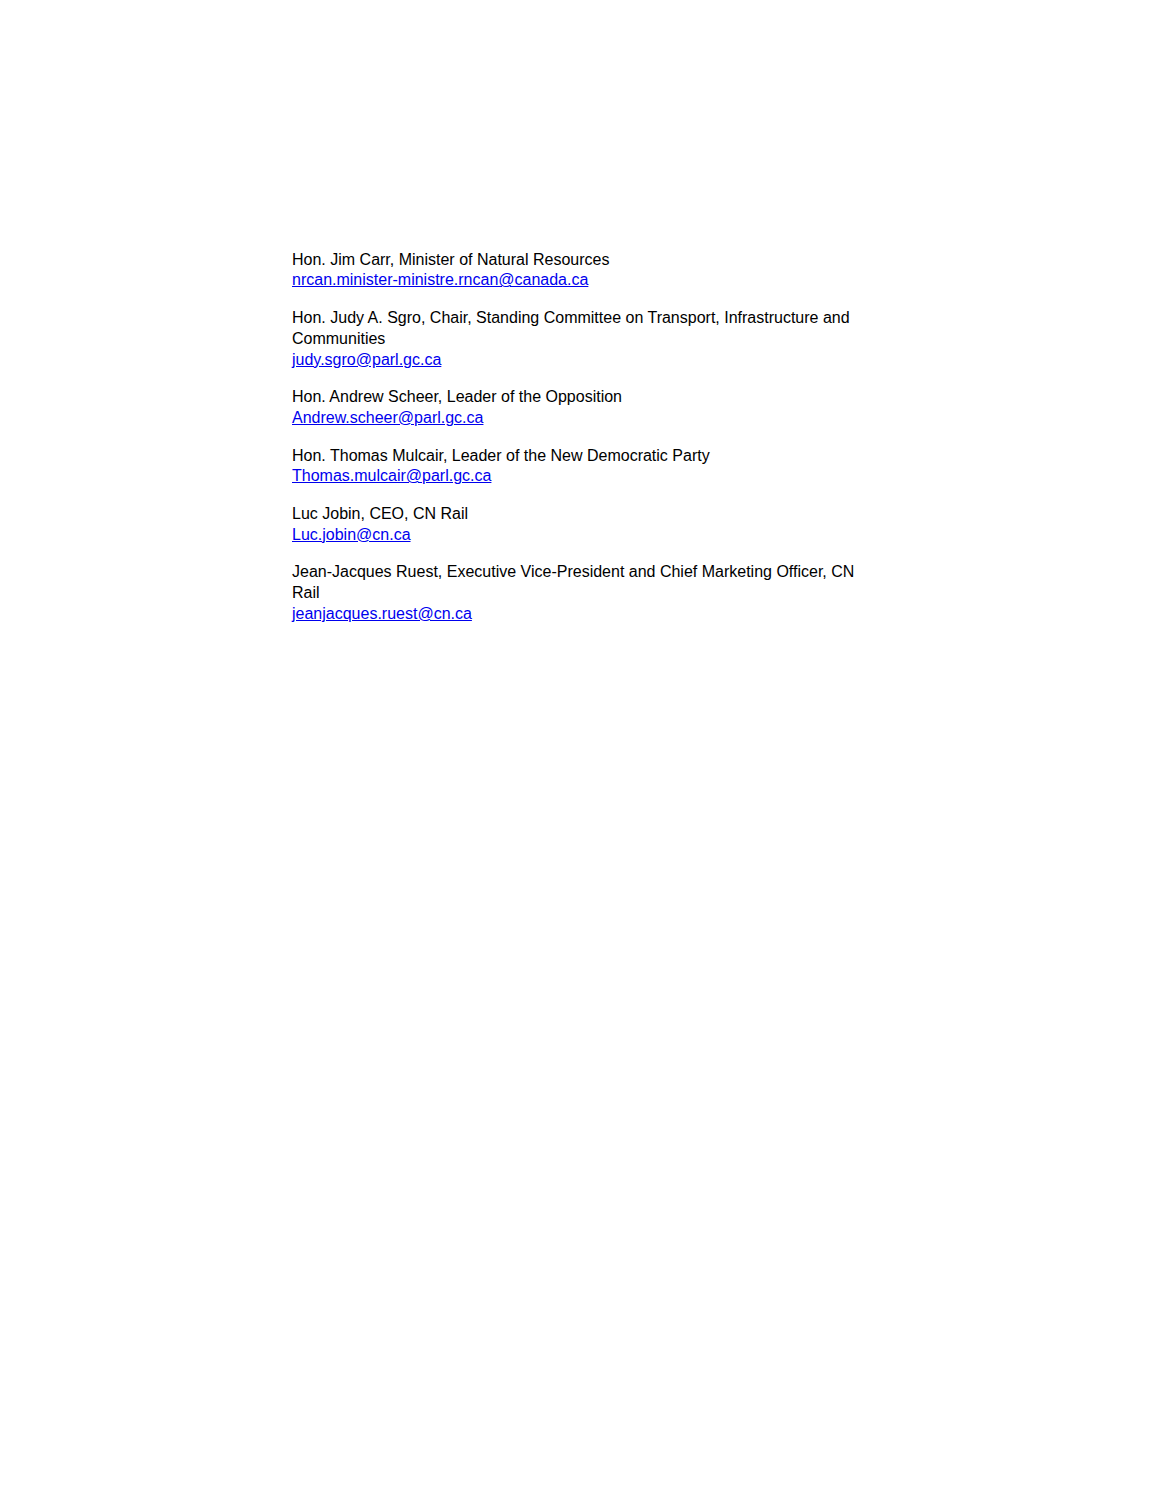Hon. Jim Carr, Minister of Natural Resources nrcan.minister-ministre.rncan@canada.ca
Hon. Judy A. Sgro, Chair, Standing Committee on Transport, Infrastructure and Communities judy.sgro@parl.gc.ca
Hon. Andrew Scheer, Leader of the Opposition Andrew.scheer@parl.gc.ca
Hon. Thomas Mulcair, Leader of the New Democratic Party Thomas.mulcair@parl.gc.ca
Luc Jobin, CEO, CN Rail Luc.jobin@cn.ca
Jean-Jacques Ruest, Executive Vice-President and Chief Marketing Officer, CN Rail jeanjacques.ruest@cn.ca